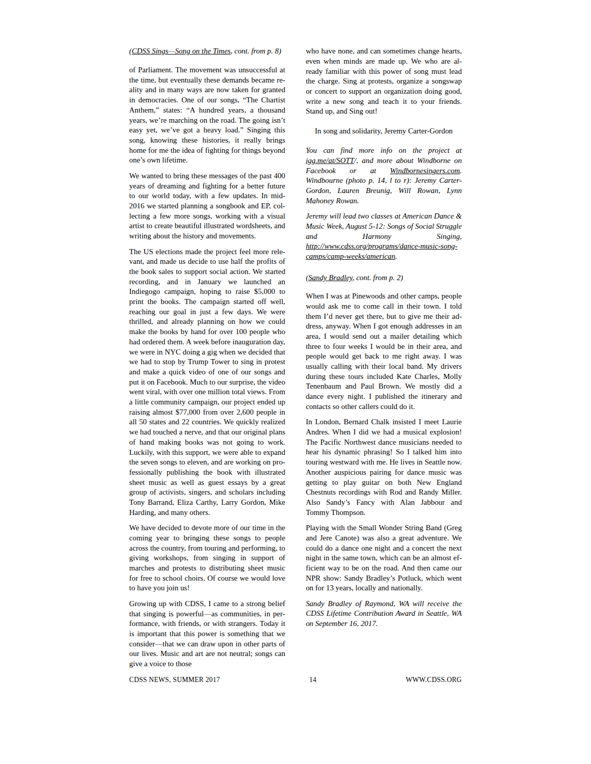(CDSS Sings—Song on the Times, cont. from p. 8)
of Parliament. The movement was unsuccessful at the time, but eventually these demands became reality and in many ways are now taken for granted in democracies. One of our songs, “The Chartist Anthem,” states: “A hundred years, a thousand years, we’re marching on the road. The going isn’t easy yet, we’ve got a heavy load.” Singing this song, knowing these histories, it really brings home for me the idea of fighting for things beyond one’s own lifetime.
We wanted to bring these messages of the past 400 years of dreaming and fighting for a better future to our world today, with a few updates. In mid-2016 we started planning a songbook and EP, collecting a few more songs, working with a visual artist to create beautiful illustrated wordsheets, and writing about the history and movements.
The US elections made the project feel more relevant, and made us decide to use half the profits of the book sales to support social action. We started recording, and in January we launched an Indiegogo campaign, hoping to raise $5,000 to print the books. The campaign started off well, reaching our goal in just a few days. We were thrilled, and already planning on how we could make the books by hand for over 100 people who had ordered them. A week before inauguration day, we were in NYC doing a gig when we decided that we had to stop by Trump Tower to sing in protest and make a quick video of one of our songs and put it on Facebook. Much to our surprise, the video went viral, with over one million total views. From a little community campaign, our project ended up raising almost $77,000 from over 2,600 people in all 50 states and 22 countries. We quickly realized we had touched a nerve, and that our original plans of hand making books was not going to work. Luckily, with this support, we were able to expand the seven songs to eleven, and are working on professionally publishing the book with illustrated sheet music as well as guest essays by a great group of activists, singers, and scholars including Tony Barrand, Eliza Carthy, Larry Gordon, Mike Harding, and many others.
We have decided to devote more of our time in the coming year to bringing these songs to people across the country, from touring and performing, to giving workshops, from singing in support of marches and protests to distributing sheet music for free to school choirs. Of course we would love to have you join us!
Growing up with CDSS, I came to a strong belief that singing is powerful—as communities, in performance, with friends, or with strangers. Today it is important that this power is something that we consider—that we can draw upon in other parts of our lives. Music and art are not neutral; songs can give a voice to those
who have none, and can sometimes change hearts, even when minds are made up. We who are already familiar with this power of song must lead the charge. Sing at protests, organize a songswap or concert to support an organization doing good, write a new song and teach it to your friends. Stand up, and Sing out!
In song and solidarity, Jeremy Carter-Gordon
You can find more info on the project at igg.me/at/SOTT/, and more about Windborne on Facebook or at Windbornesingers.com. Windbourne (photo p. 14, l to r): Jeremy Carter-Gordon, Lauren Breunig, Will Rowan, Lynn Mahoney Rowan.
Jeremy will lead two classes at American Dance & Music Week, August 5-12: Songs of Social Struggle and Harmony Singing, http://www.cdss.org/programs/dance-music-song-camps/camp-weeks/american.
(Sandy Bradley, cont. from p. 2)
When I was at Pinewoods and other camps, people would ask me to come call in their town. I told them I’d never get there, but to give me their address, anyway. When I got enough addresses in an area, I would send out a mailer detailing which three to four weeks I would be in their area, and people would get back to me right away. I was usually calling with their local band. My drivers during these tours included Kate Charles, Molly Tenenbaum and Paul Brown. We mostly did a dance every night. I published the itinerary and contacts so other callers could do it.
In London, Bernard Chalk insisted I meet Laurie Andres. When I did we had a musical explosion! The Pacific Northwest dance musicians needed to hear his dynamic phrasing! So I talked him into touring westward with me. He lives in Seattle now. Another auspicious pairing for dance music was getting to play guitar on both New England Chestnuts recordings with Rod and Randy Miller. Also Sandy’s Fancy with Alan Jabbour and Tommy Thompson.
Playing with the Small Wonder String Band (Greg and Jere Canote) was also a great adventure. We could do a dance one night and a concert the next night in the same town, which can be an almost efficient way to be on the road. And then came our NPR show: Sandy Bradley’s Potluck, which went on for 13 years, locally and nationally.
Sandy Bradley of Raymond, WA will receive the CDSS Lifetime Contribution Award in Seattle, WA on September 16, 2017.
CDSS NEWS, SUMMER 2017
14
WWW.CDSS.ORG